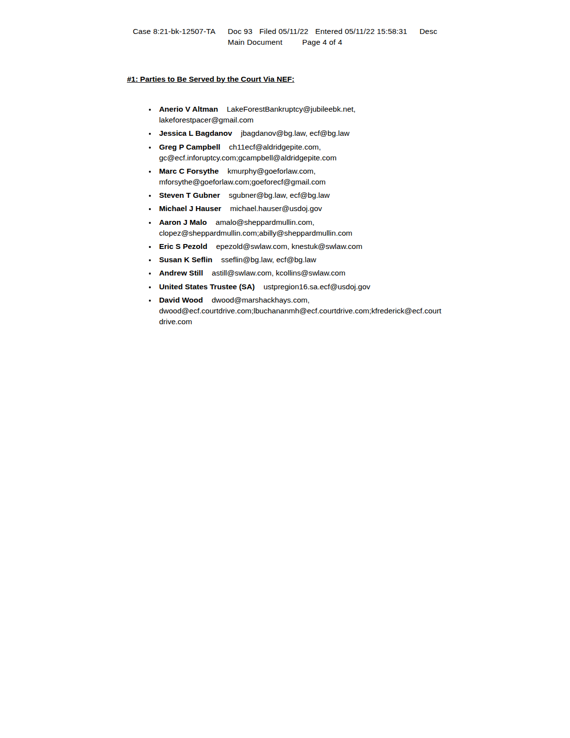Case 8:21-bk-12507-TA Doc 93 Filed 05/11/22 Entered 05/11/22 15:58:31 Desc
Main Document Page 4 of 4
#1: Parties to Be Served by the Court Via NEF:
Anerio V Altman LakeForestBankruptcy@jubileebk.net, lakeforestpacer@gmail.com
Jessica L Bagdanov jbagdanov@bg.law, ecf@bg.law
Greg P Campbell ch11ecf@aldridgepite.com,
gc@ecf.inforuptcy.com;gcampbell@aldridgepite.com
Marc C Forsythe kmurphy@goeforlaw.com,
mforsythe@goeforlaw.com;goeforecf@gmail.com
Steven T Gubner sgubner@bg.law, ecf@bg.law
Michael J Hauser michael.hauser@usdoj.gov
Aaron J Malo amalo@sheppardmullin.com,
clopez@sheppardmullin.com;abilly@sheppardmullin.com
Eric S Pezold epezold@swlaw.com, knestuk@swlaw.com
Susan K Seflin sseflin@bg.law, ecf@bg.law
Andrew Still astill@swlaw.com, kcollins@swlaw.com
United States Trustee (SA) ustpregion16.sa.ecf@usdoj.gov
David Wood dwood@marshackhays.com,
dwood@ecf.courtdrive.com;lbuchananmh@ecf.courtdrive.com;kfrederick@ecf.courtdrive.com